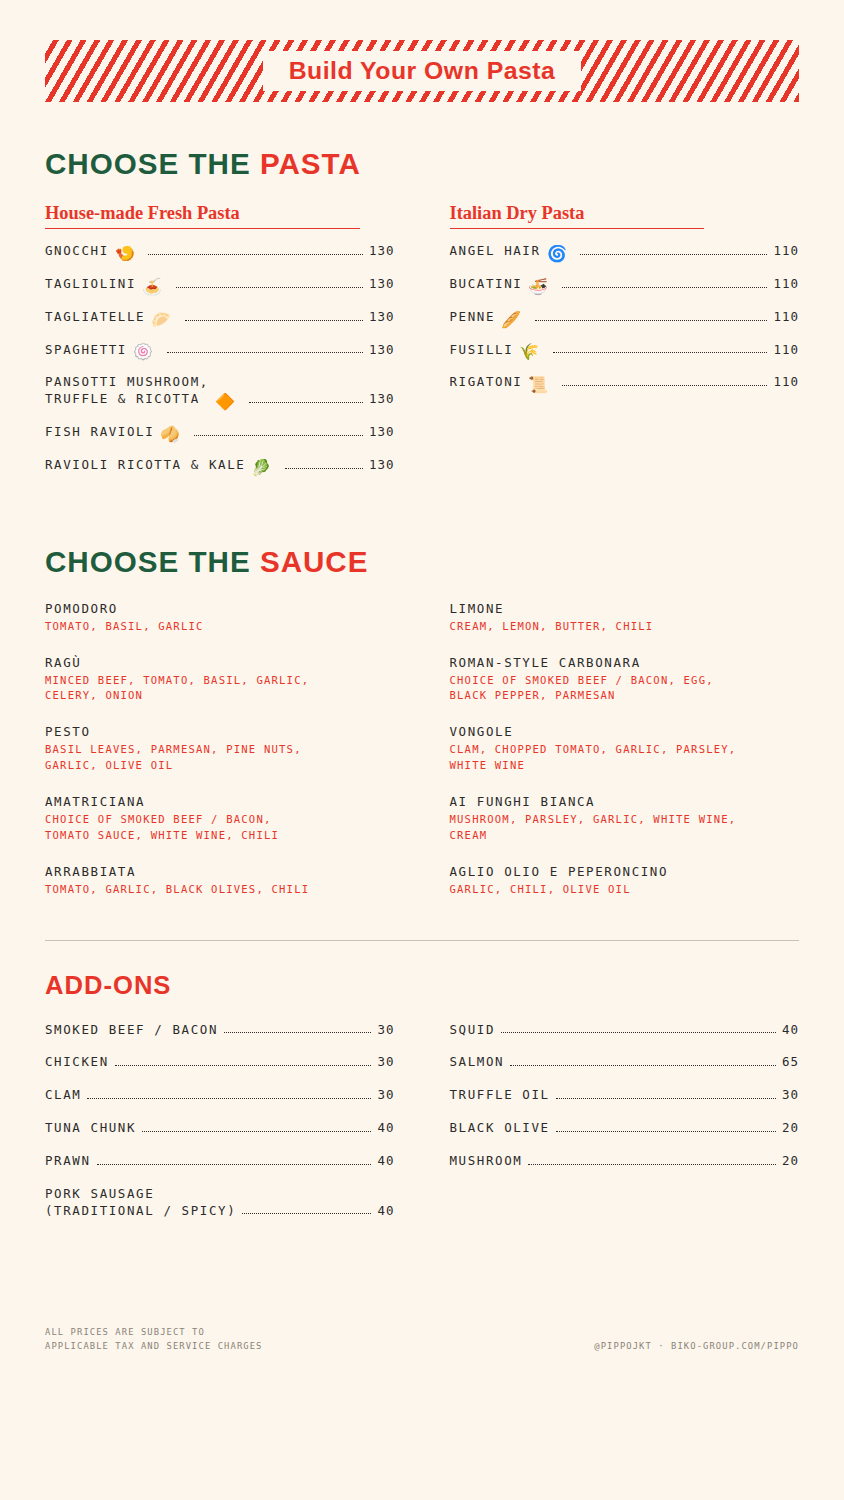Build Your Own Pasta
CHOOSE THE PASTA
House-made Fresh Pasta
GNOCCHI🍤 130
TAGLIOLINI🍝 130
TAGLIATELLE🥟 130
SPAGHETTI🍥 130
PANSOTTI MUSHROOM, TRUFFLE & RICOTTA🔶 130
FISH RAVIOLI🥠 130
RAVIOLI RICOTTA & KALE🥬 130
Italian Dry Pasta
ANGEL HAIR🌀 110
BUCATINI🍜 110
PENNE🥖 110
FUSILLI🌾 110
RIGATONI📜 110
CHOOSE THE SAUCE
POMODORO
TOMATO, BASIL, GARLIC
RAGÙ
MINCED BEEF, TOMATO, BASIL, GARLIC,
CELERY, ONION
PESTO
BASIL LEAVES, PARMESAN, PINE NUTS,
GARLIC, OLIVE OIL
AMATRICIANA
CHOICE OF SMOKED BEEF / BACON,
TOMATO SAUCE, WHITE WINE, CHILI
ARRABBIATA
TOMATO, GARLIC, BLACK OLIVES, CHILI
LIMONE
CREAM, LEMON, BUTTER, CHILI
ROMAN-STYLE CARBONARA
CHOICE OF SMOKED BEEF / BACON, EGG,
BLACK PEPPER, PARMESAN
VONGOLE
CLAM, CHOPPED TOMATO, GARLIC, PARSLEY,
WHITE WINE
AI FUNGHI BIANCA
MUSHROOM, PARSLEY, GARLIC, WHITE WINE,
CREAM
AGLIO OLIO E PEPERONCINO
GARLIC, CHILI, OLIVE OIL
ADD-ONS
SMOKED BEEF / BACON 30
CHICKEN 30
CLAM 30
TUNA CHUNK 40
PRAWN 40
PORK SAUSAGE (TRADITIONAL / SPICY) 40
SQUID 40
SALMON 65
TRUFFLE OIL 30
BLACK OLIVE 20
MUSHROOM 20
ALL PRICES ARE SUBJECT TO
APPLICABLE TAX AND SERVICE CHARGES
@PIPPOJKT · BIKO-GROUP.COM/PIPPO